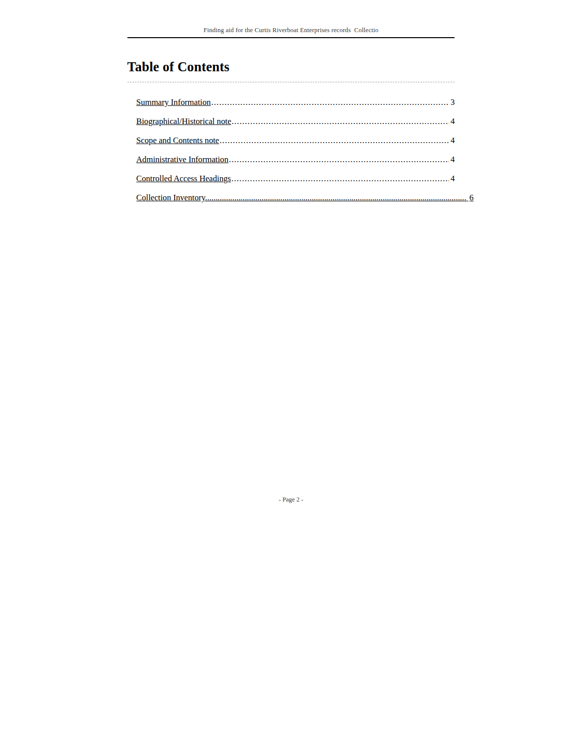Finding aid for the Curtis Riverboat Enterprises records Collectio
Table of Contents
Summary Information ........................................................................................................................... 3
Biographical/Historical note ............................................................................................................. 4
Scope and Contents note ................................................................................................................. 4
Administrative Information .............................................................................................................. 4
Controlled Access Headings ............................................................................................................. 4
Collection Inventory <span class="leader"............................................................................................................................. 6
- Page 2 -